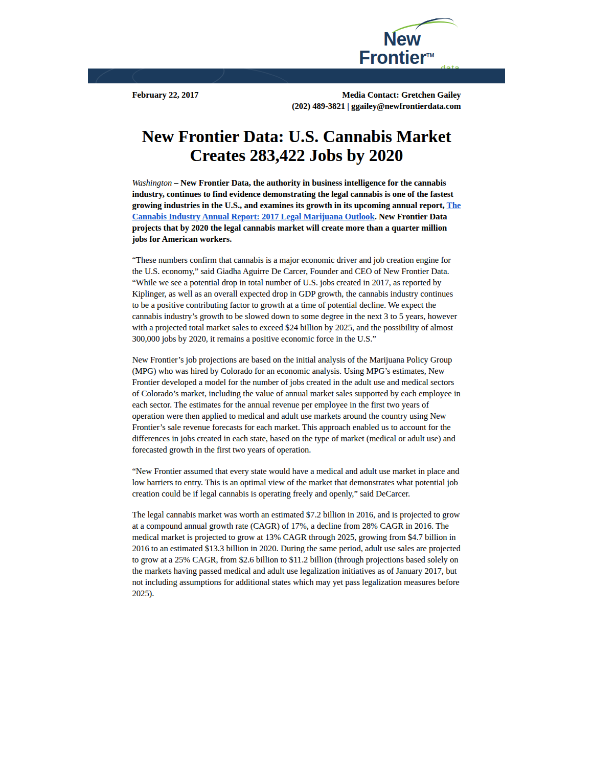New FrontierTM data
February 22, 2017
Media Contact: Gretchen Gailey
(202) 489-3821 | ggailey@newfrontierdata.com
New Frontier Data: U.S. Cannabis Market
Creates 283,422 Jobs by 2020
Washington – New Frontier Data, the authority in business intelligence for the cannabis industry, continues to find evidence demonstrating the legal cannabis is one of the fastest growing industries in the U.S., and examines its growth in its upcoming annual report, The Cannabis Industry Annual Report: 2017 Legal Marijuana Outlook. New Frontier Data projects that by 2020 the legal cannabis market will create more than a quarter million jobs for American workers.
“These numbers confirm that cannabis is a major economic driver and job creation engine for the U.S. economy,” said Giadha Aguirre De Carcer, Founder and CEO of New Frontier Data. “While we see a potential drop in total number of U.S. jobs created in 2017, as reported by Kiplinger, as well as an overall expected drop in GDP growth, the cannabis industry continues to be a positive contributing factor to growth at a time of potential decline. We expect the cannabis industry’s growth to be slowed down to some degree in the next 3 to 5 years, however with a projected total market sales to exceed $24 billion by 2025, and the possibility of almost 300,000 jobs by 2020, it remains a positive economic force in the U.S.”
New Frontier’s job projections are based on the initial analysis of the Marijuana Policy Group (MPG) who was hired by Colorado for an economic analysis. Using MPG’s estimates, New Frontier developed a model for the number of jobs created in the adult use and medical sectors of Colorado’s market, including the value of annual market sales supported by each employee in each sector. The estimates for the annual revenue per employee in the first two years of operation were then applied to medical and adult use markets around the country using New Frontier’s sale revenue forecasts for each market. This approach enabled us to account for the differences in jobs created in each state, based on the type of market (medical or adult use) and forecasted growth in the first two years of operation.
“New Frontier assumed that every state would have a medical and adult use market in place and low barriers to entry. This is an optimal view of the market that demonstrates what potential job creation could be if legal cannabis is operating freely and openly,” said DeCarcer.
The legal cannabis market was worth an estimated $7.2 billion in 2016, and is projected to grow at a compound annual growth rate (CAGR) of 17%, a decline from 28% CAGR in 2016. The medical market is projected to grow at 13% CAGR through 2025, growing from $4.7 billion in 2016 to an estimated $13.3 billion in 2020. During the same period, adult use sales are projected to grow at a 25% CAGR, from $2.6 billion to $11.2 billion (through projections based solely on the markets having passed medical and adult use legalization initiatives as of January 2017, but not including assumptions for additional states which may yet pass legalization measures before 2025).